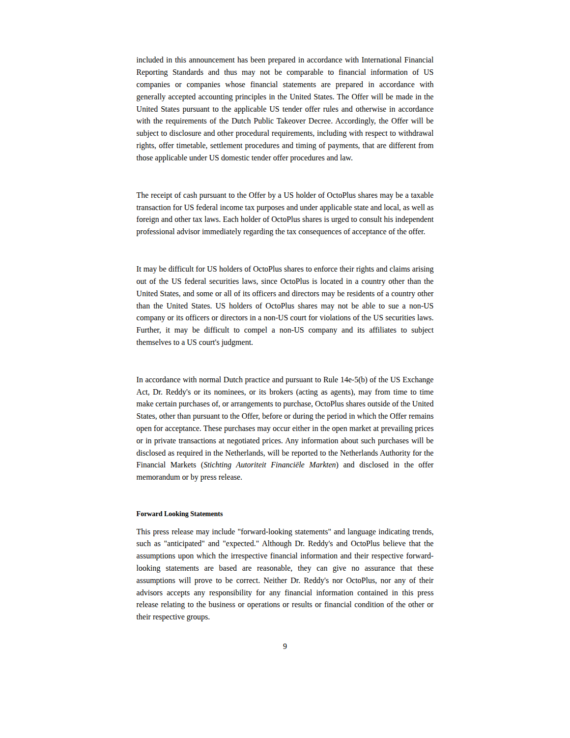included in this announcement has been prepared in accordance with International Financial Reporting Standards and thus may not be comparable to financial information of US companies or companies whose financial statements are prepared in accordance with generally accepted accounting principles in the United States. The Offer will be made in the United States pursuant to the applicable US tender offer rules and otherwise in accordance with the requirements of the Dutch Public Takeover Decree. Accordingly, the Offer will be subject to disclosure and other procedural requirements, including with respect to withdrawal rights, offer timetable, settlement procedures and timing of payments, that are different from those applicable under US domestic tender offer procedures and law.
The receipt of cash pursuant to the Offer by a US holder of OctoPlus shares may be a taxable transaction for US federal income tax purposes and under applicable state and local, as well as foreign and other tax laws. Each holder of OctoPlus shares is urged to consult his independent professional advisor immediately regarding the tax consequences of acceptance of the offer.
It may be difficult for US holders of OctoPlus shares to enforce their rights and claims arising out of the US federal securities laws, since OctoPlus is located in a country other than the United States, and some or all of its officers and directors may be residents of a country other than the United States. US holders of OctoPlus shares may not be able to sue a non-US company or its officers or directors in a non-US court for violations of the US securities laws. Further, it may be difficult to compel a non-US company and its affiliates to subject themselves to a US court's judgment.
In accordance with normal Dutch practice and pursuant to Rule 14e-5(b) of the US Exchange Act, Dr. Reddy's or its nominees, or its brokers (acting as agents), may from time to time make certain purchases of, or arrangements to purchase, OctoPlus shares outside of the United States, other than pursuant to the Offer, before or during the period in which the Offer remains open for acceptance. These purchases may occur either in the open market at prevailing prices or in private transactions at negotiated prices. Any information about such purchases will be disclosed as required in the Netherlands, will be reported to the Netherlands Authority for the Financial Markets (Stichting Autoriteit Financiële Markten) and disclosed in the offer memorandum or by press release.
Forward Looking Statements
This press release may include "forward-looking statements" and language indicating trends, such as "anticipated" and "expected." Although Dr. Reddy's and OctoPlus believe that the assumptions upon which the irrespective financial information and their respective forward-looking statements are based are reasonable, they can give no assurance that these assumptions will prove to be correct. Neither Dr. Reddy's nor OctoPlus, nor any of their advisors accepts any responsibility for any financial information contained in this press release relating to the business or operations or results or financial condition of the other or their respective groups.
9